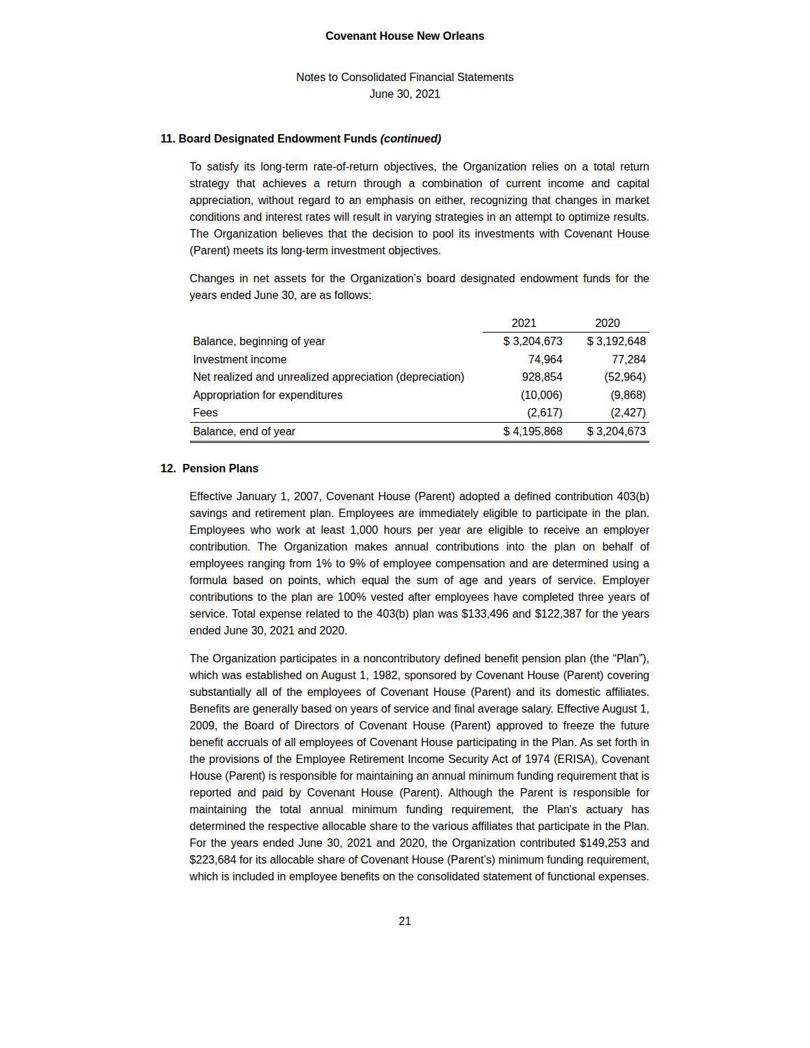Covenant House New Orleans
Notes to Consolidated Financial Statements
June 30, 2021
11. Board Designated Endowment Funds (continued)
To satisfy its long-term rate-of-return objectives, the Organization relies on a total return strategy that achieves a return through a combination of current income and capital appreciation, without regard to an emphasis on either, recognizing that changes in market conditions and interest rates will result in varying strategies in an attempt to optimize results. The Organization believes that the decision to pool its investments with Covenant House (Parent) meets its long-term investment objectives.
Changes in net assets for the Organization’s board designated endowment funds for the years ended June 30, are as follows:
| | 2021 | 2020 |
| --- | --- | --- |
| Balance, beginning of year | $ 3,204,673 | $ 3,192,648 |
| Investment income | 74,964 | 77,284 |
| Net realized and unrealized appreciation (depreciation) | 928,854 | (52,964) |
| Appropriation for expenditures | (10,006) | (9,868) |
| Fees | (2,617) | (2,427) |
| Balance, end of year | $ 4,195,868 | $ 3,204,673 |
12. Pension Plans
Effective January 1, 2007, Covenant House (Parent) adopted a defined contribution 403(b) savings and retirement plan. Employees are immediately eligible to participate in the plan. Employees who work at least 1,000 hours per year are eligible to receive an employer contribution. The Organization makes annual contributions into the plan on behalf of employees ranging from 1% to 9% of employee compensation and are determined using a formula based on points, which equal the sum of age and years of service. Employer contributions to the plan are 100% vested after employees have completed three years of service. Total expense related to the 403(b) plan was $133,496 and $122,387 for the years ended June 30, 2021 and 2020.
The Organization participates in a noncontributory defined benefit pension plan (the “Plan”), which was established on August 1, 1982, sponsored by Covenant House (Parent) covering substantially all of the employees of Covenant House (Parent) and its domestic affiliates. Benefits are generally based on years of service and final average salary. Effective August 1, 2009, the Board of Directors of Covenant House (Parent) approved to freeze the future benefit accruals of all employees of Covenant House participating in the Plan. As set forth in the provisions of the Employee Retirement Income Security Act of 1974 (ERISA), Covenant House (Parent) is responsible for maintaining an annual minimum funding requirement that is reported and paid by Covenant House (Parent). Although the Parent is responsible for maintaining the total annual minimum funding requirement, the Plan's actuary has determined the respective allocable share to the various affiliates that participate in the Plan. For the years ended June 30, 2021 and 2020, the Organization contributed $149,253 and $223,684 for its allocable share of Covenant House (Parent’s) minimum funding requirement, which is included in employee benefits on the consolidated statement of functional expenses.
21